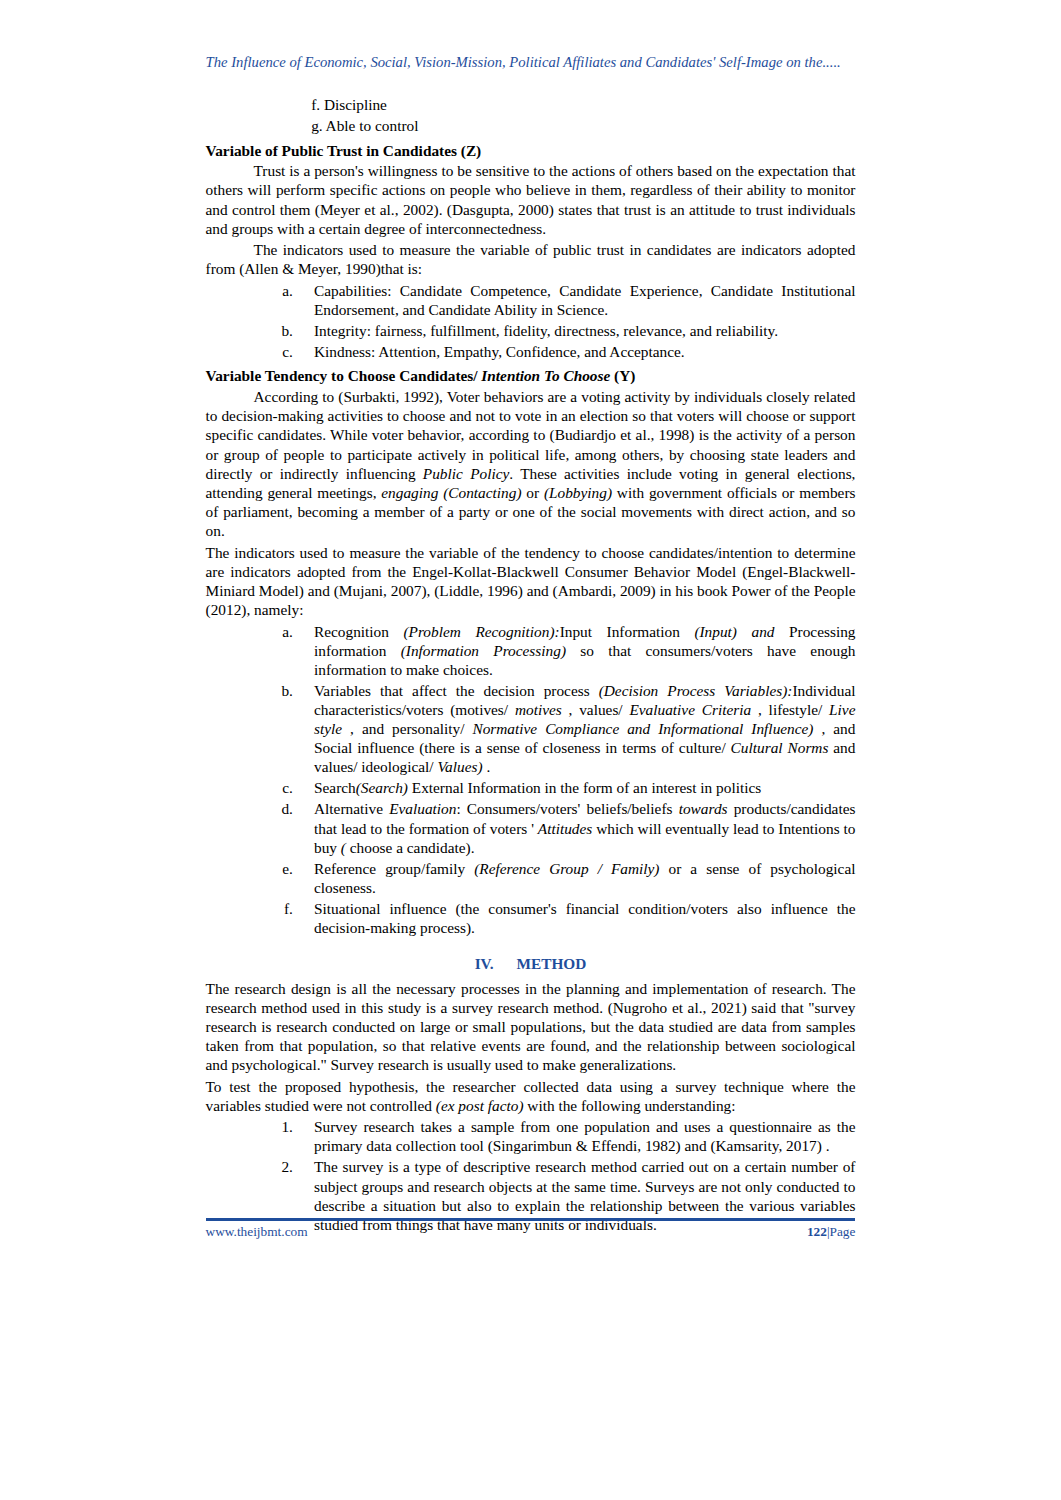The Influence of Economic, Social, Vision-Mission, Political Affiliates and Candidates' Self-Image on the.....
f. Discipline
g. Able to control
Variable of Public Trust in Candidates (Z)
Trust is a person's willingness to be sensitive to the actions of others based on the expectation that others will perform specific actions on people who believe in them, regardless of their ability to monitor and control them (Meyer et al., 2002). (Dasgupta, 2000) states that trust is an attitude to trust individuals and groups with a certain degree of interconnectedness.
The indicators used to measure the variable of public trust in candidates are indicators adopted from (Allen & Meyer, 1990)that is:
Capabilities: Candidate Competence, Candidate Experience, Candidate Institutional Endorsement, and Candidate Ability in Science.
Integrity: fairness, fulfillment, fidelity, directness, relevance, and reliability.
Kindness: Attention, Empathy, Confidence, and Acceptance.
Variable Tendency to Choose Candidates/ Intention To Choose (Y)
According to (Surbakti, 1992), Voter behaviors are a voting activity by individuals closely related to decision-making activities to choose and not to vote in an election so that voters will choose or support specific candidates. While voter behavior, according to (Budiardjo et al., 1998) is the activity of a person or group of people to participate actively in political life, among others, by choosing state leaders and directly or indirectly influencing Public Policy. These activities include voting in general elections, attending general meetings, engaging (Contacting) or (Lobbying) with government officials or members of parliament, becoming a member of a party or one of the social movements with direct action, and so on.
The indicators used to measure the variable of the tendency to choose candidates/intention to determine are indicators adopted from the Engel-Kollat-Blackwell Consumer Behavior Model (Engel-Blackwell-Miniard Model) and (Mujani, 2007), (Liddle, 1996) and (Ambardi, 2009) in his book Power of the People (2012), namely:
Recognition (Problem Recognition): Input Information (Input) and Processing information (Information Processing) so that consumers/voters have enough information to make choices.
Variables that affect the decision process (Decision Process Variables): Individual characteristics/voters (motives/ motives , values/ Evaluative Criteria , lifestyle/ Live style , and personality/ Normative Compliance and Informational Influence) , and Social influence (there is a sense of closeness in terms of culture/ Cultural Norms and values/ ideological/ Values) .
Search(Search) External Information in the form of an interest in politics
Alternative Evaluation: Consumers/voters' beliefs/beliefs towards products/candidates that lead to the formation of voters ' Attitudes which will eventually lead to Intentions to buy ( choose a candidate).
Reference group/family (Reference Group / Family) or a sense of psychological closeness.
Situational influence (the consumer's financial condition/voters also influence the decision-making process).
IV. METHOD
The research design is all the necessary processes in the planning and implementation of research. The research method used in this study is a survey research method. (Nugroho et al., 2021) said that "survey research is research conducted on large or small populations, but the data studied are data from samples taken from that population, so that relative events are found, and the relationship between sociological and psychological." Survey research is usually used to make generalizations.
To test the proposed hypothesis, the researcher collected data using a survey technique where the variables studied were not controlled (ex post facto) with the following understanding:
Survey research takes a sample from one population and uses a questionnaire as the primary data collection tool (Singarimbun & Effendi, 1982) and (Kamsarity, 2017) .
The survey is a type of descriptive research method carried out on a certain number of subject groups and research objects at the same time. Surveys are not only conducted to describe a situation but also to explain the relationship between the various variables studied from things that have many units or individuals.
www.theijbmt.com 122|Page